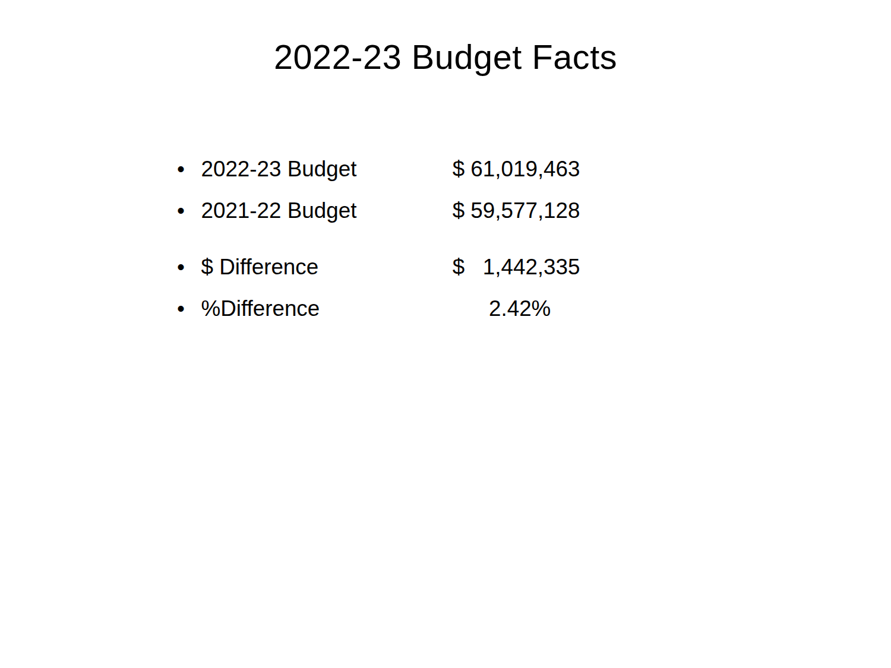2022-23 Budget Facts
2022-23 Budget$ 61,019,463
2021-22 Budget$ 59,577,128
$ Difference$ 1,442,335
%Difference 2.42%